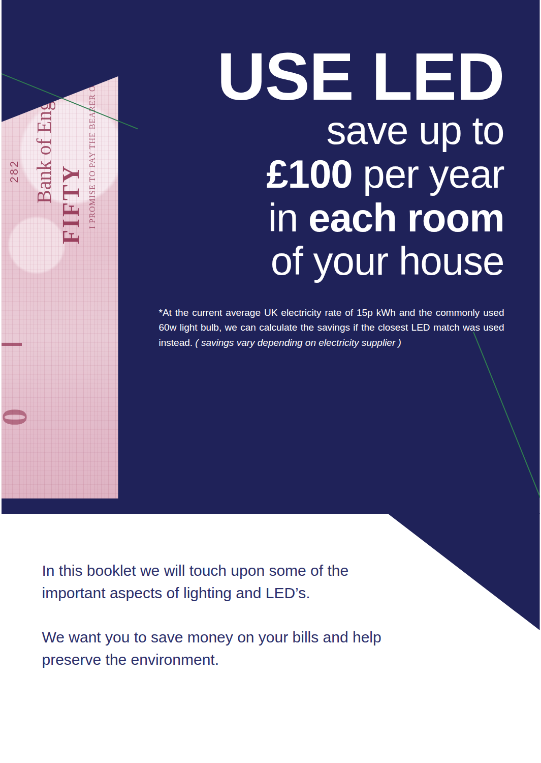282 Bank of England FIFTY I PROMISE TO PAY THE BEARER ON DEMAND 0
Use LED save up to £100 per year in each room of your house
*At the current average UK electricity rate of 15p kWh and the commonly used 60w light bulb, we can calculate the savings if the closest LED match was used instead. ( savings vary depending on electricity supplier )
In this booklet we will touch upon some of the important aspects of lighting and LED’s.
We want you to save money on your bills and help preserve the environment.